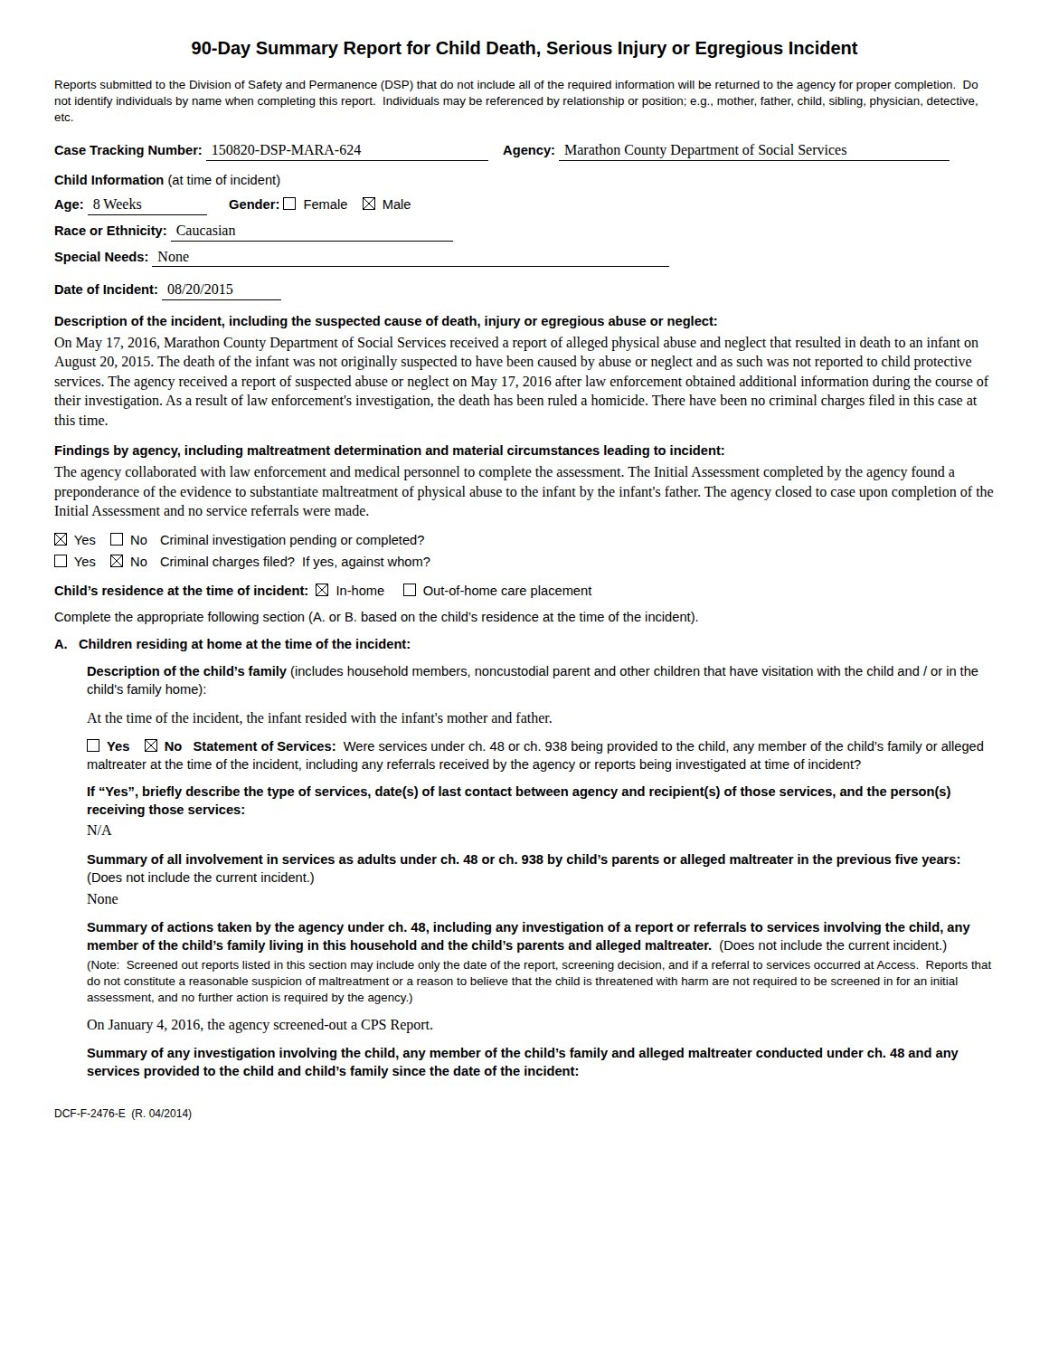90-Day Summary Report for Child Death, Serious Injury or Egregious Incident
Reports submitted to the Division of Safety and Permanence (DSP) that do not include all of the required information will be returned to the agency for proper completion. Do not identify individuals by name when completing this report. Individuals may be referenced by relationship or position; e.g., mother, father, child, sibling, physician, detective, etc.
Case Tracking Number: 150820-DSP-MARA-624 Agency: Marathon County Department of Social Services
Child Information (at time of incident)
Age: 8 Weeks Gender: Female Male
Race or Ethnicity: Caucasian
Special Needs: None
Date of Incident: 08/20/2015
Description of the incident, including the suspected cause of death, injury or egregious abuse or neglect:
On May 17, 2016, Marathon County Department of Social Services received a report of alleged physical abuse and neglect that resulted in death to an infant on August 20, 2015. The death of the infant was not originally suspected to have been caused by abuse or neglect and as such was not reported to child protective services. The agency received a report of suspected abuse or neglect on May 17, 2016 after law enforcement obtained additional information during the course of their investigation. As a result of law enforcement's investigation, the death has been ruled a homicide. There have been no criminal charges filed in this case at this time.
Findings by agency, including maltreatment determination and material circumstances leading to incident:
The agency collaborated with law enforcement and medical personnel to complete the assessment. The Initial Assessment completed by the agency found a preponderance of the evidence to substantiate maltreatment of physical abuse to the infant by the infant's father. The agency closed to case upon completion of the Initial Assessment and no service referrals were made.
Yes No Criminal investigation pending or completed?
Yes No Criminal charges filed? If yes, against whom?
Child’s residence at the time of incident: In-home Out-of-home care placement
Complete the appropriate following section (A. or B. based on the child’s residence at the time of the incident).
A. Children residing at home at the time of the incident:
Description of the child’s family (includes household members, noncustodial parent and other children that have visitation with the child and / or in the child's family home):
At the time of the incident, the infant resided with the infant's mother and father.
Yes No Statement of Services: Were services under ch. 48 or ch. 938 being provided to the child, any member of the child’s family or alleged maltreater at the time of the incident, including any referrals received by the agency or reports being investigated at time of incident?
If “Yes”, briefly describe the type of services, date(s) of last contact between agency and recipient(s) of those services, and the person(s) receiving those services:
N/A
Summary of all involvement in services as adults under ch. 48 or ch. 938 by child’s parents or alleged maltreater in the previous five years: (Does not include the current incident.)
None
Summary of actions taken by the agency under ch. 48, including any investigation of a report or referrals to services involving the child, any member of the child’s family living in this household and the child’s parents and alleged maltreater. (Does not include the current incident.)
(Note: Screened out reports listed in this section may include only the date of the report, screening decision, and if a referral to services occurred at Access. Reports that do not constitute a reasonable suspicion of maltreatment or a reason to believe that the child is threatened with harm are not required to be screened in for an initial assessment, and no further action is required by the agency.)
On January 4, 2016, the agency screened-out a CPS Report.
Summary of any investigation involving the child, any member of the child’s family and alleged maltreater conducted under ch. 48 and any services provided to the child and child’s family since the date of the incident:
DCF-F-2476-E (R. 04/2014)